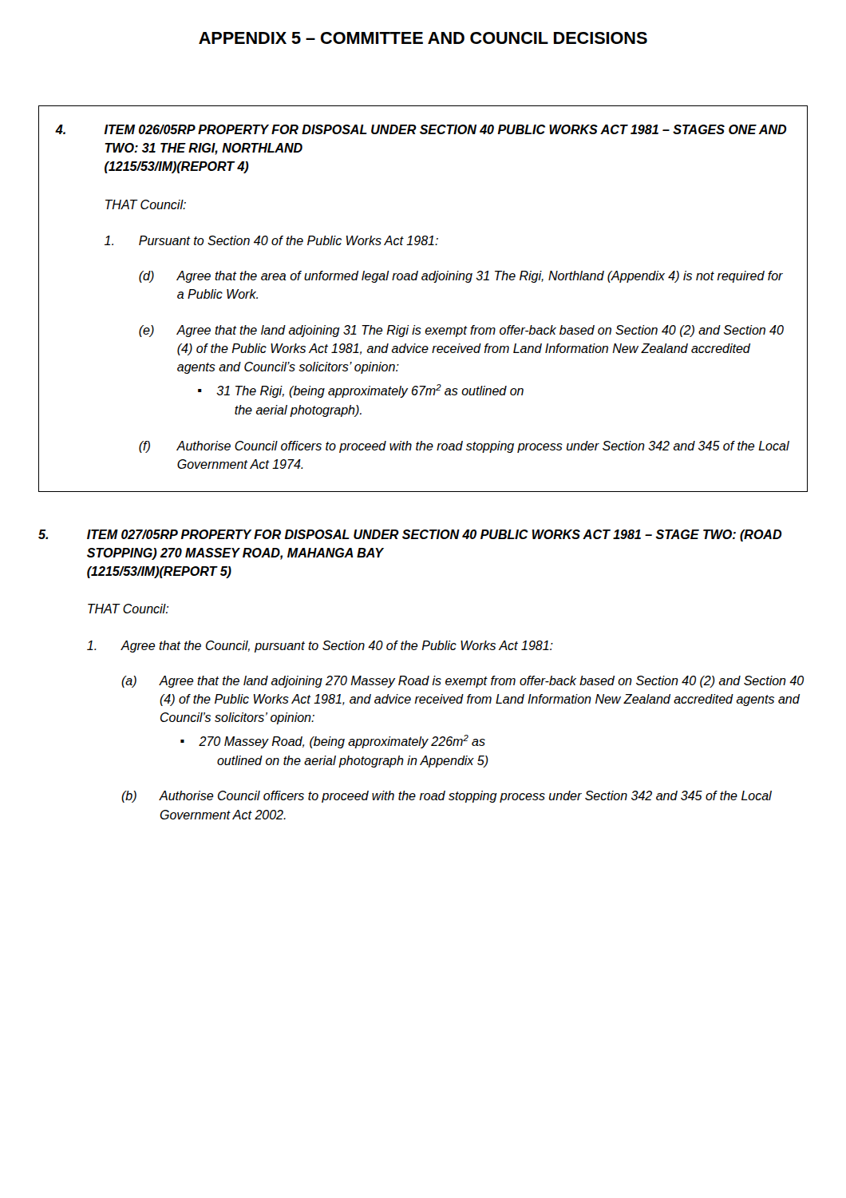APPENDIX 5 – COMMITTEE AND COUNCIL DECISIONS
4.
ITEM 026/05RP PROPERTY FOR DISPOSAL UNDER SECTION 40 PUBLIC WORKS ACT 1981 – STAGES ONE AND TWO: 31 THE RIGI, NORTHLAND
(1215/53/IM)(REPORT 4)
THAT Council:
1.
Pursuant to Section 40 of the Public Works Act 1981:
(d)
Agree that the area of unformed legal road adjoining 31 The Rigi, Northland (Appendix 4) is not required for a Public Work.
(e)
Agree that the land adjoining 31 The Rigi is exempt from offer-back based on Section 40 (2) and Section 40 (4) of the Public Works Act 1981, and advice received from Land Information New Zealand accredited agents and Council’s solicitors’ opinion:
31 The Rigi, (being approximately 67m2 as outlined onthe aerial photograph).
(f)
Authorise Council officers to proceed with the road stopping process under Section 342 and 345 of the Local Government Act 1974.
5.
ITEM 027/05RP PROPERTY FOR DISPOSAL UNDER SECTION 40 PUBLIC WORKS ACT 1981 – STAGE TWO: (ROAD STOPPING) 270 MASSEY ROAD, MAHANGA BAY
(1215/53/IM)(REPORT 5)
THAT Council:
1.
Agree that the Council, pursuant to Section 40 of the Public Works Act 1981:
(a)
Agree that the land adjoining 270 Massey Road is exempt from offer-back based on Section 40 (2) and Section 40 (4) of the Public Works Act 1981, and advice received from Land Information New Zealand accredited agents and Council’s solicitors’ opinion:
270 Massey Road, (being approximately 226m2 asoutlined on the aerial photograph in Appendix 5)
(b)
Authorise Council officers to proceed with the road stopping process under Section 342 and 345 of the Local Government Act 2002.